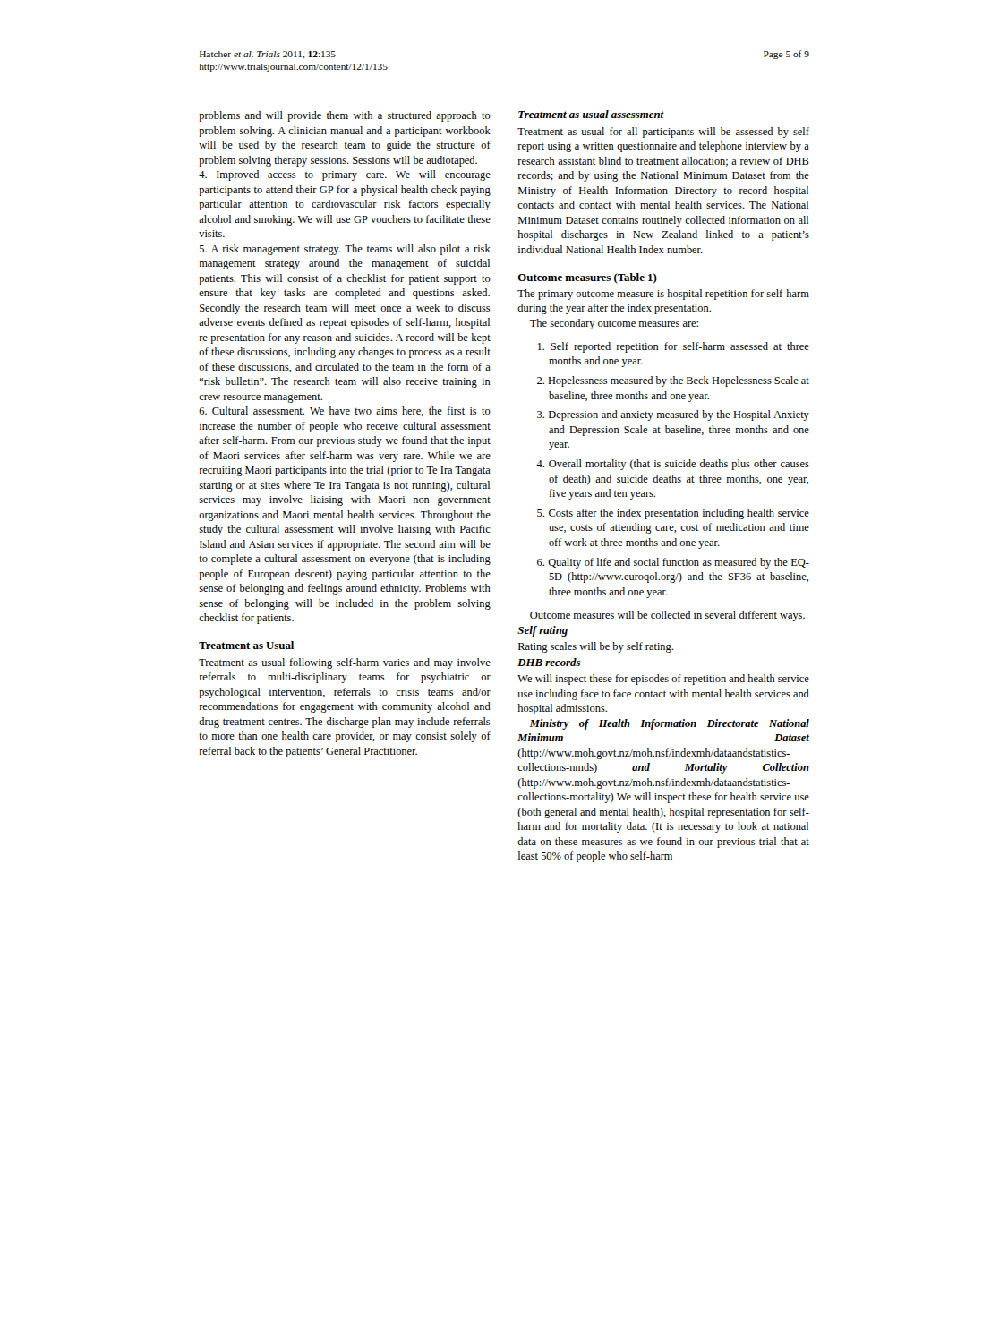Hatcher et al. Trials 2011, 12:135
http://www.trialsjournal.com/content/12/1/135
Page 5 of 9
problems and will provide them with a structured approach to problem solving. A clinician manual and a participant workbook will be used by the research team to guide the structure of problem solving therapy sessions. Sessions will be audiotaped.
4. Improved access to primary care. We will encourage participants to attend their GP for a physical health check paying particular attention to cardiovascular risk factors especially alcohol and smoking. We will use GP vouchers to facilitate these visits.
5. A risk management strategy. The teams will also pilot a risk management strategy around the management of suicidal patients. This will consist of a checklist for patient support to ensure that key tasks are completed and questions asked. Secondly the research team will meet once a week to discuss adverse events defined as repeat episodes of self-harm, hospital re presentation for any reason and suicides. A record will be kept of these discussions, including any changes to process as a result of these discussions, and circulated to the team in the form of a “risk bulletin”. The research team will also receive training in crew resource management.
6. Cultural assessment. We have two aims here, the first is to increase the number of people who receive cultural assessment after self-harm. From our previous study we found that the input of Maori services after self-harm was very rare. While we are recruiting Maori participants into the trial (prior to Te Ira Tangata starting or at sites where Te Ira Tangata is not running), cultural services may involve liaising with Maori non government organizations and Maori mental health services. Throughout the study the cultural assessment will involve liaising with Pacific Island and Asian services if appropriate. The second aim will be to complete a cultural assessment on everyone (that is including people of European descent) paying particular attention to the sense of belonging and feelings around ethnicity. Problems with sense of belonging will be included in the problem solving checklist for patients.
Treatment as Usual
Treatment as usual following self-harm varies and may involve referrals to multi-disciplinary teams for psychiatric or psychological intervention, referrals to crisis teams and/or recommendations for engagement with community alcohol and drug treatment centres. The discharge plan may include referrals to more than one health care provider, or may consist solely of referral back to the patients’ General Practitioner.
Treatment as usual assessment
Treatment as usual for all participants will be assessed by self report using a written questionnaire and telephone interview by a research assistant blind to treatment allocation; a review of DHB records; and by using the National Minimum Dataset from the Ministry of Health Information Directory to record hospital contacts and contact with mental health services. The National Minimum Dataset contains routinely collected information on all hospital discharges in New Zealand linked to a patient’s individual National Health Index number.
Outcome measures (Table 1)
The primary outcome measure is hospital repetition for self-harm during the year after the index presentation.
The secondary outcome measures are:
1. Self reported repetition for self-harm assessed at three months and one year.
2. Hopelessness measured by the Beck Hopelessness Scale at baseline, three months and one year.
3. Depression and anxiety measured by the Hospital Anxiety and Depression Scale at baseline, three months and one year.
4. Overall mortality (that is suicide deaths plus other causes of death) and suicide deaths at three months, one year, five years and ten years.
5. Costs after the index presentation including health service use, costs of attending care, cost of medication and time off work at three months and one year.
6. Quality of life and social function as measured by the EQ-5D (http://www.euroqol.org/) and the SF36 at baseline, three months and one year.
Outcome measures will be collected in several different ways.
Self rating
Rating scales will be by self rating.
DHB records
We will inspect these for episodes of repetition and health service use including face to face contact with mental health services and hospital admissions.
Ministry of Health Information Directorate National Minimum Dataset (http://www.moh.govt.nz/moh.nsf/indexmh/dataandstatistics-collections-nmds) and Mortality Collection (http://www.moh.govt.nz/moh.nsf/indexmh/dataandstatistics-collections-mortality) We will inspect these for health service use (both general and mental health), hospital representation for self-harm and for mortality data. (It is necessary to look at national data on these measures as we found in our previous trial that at least 50% of people who self-harm